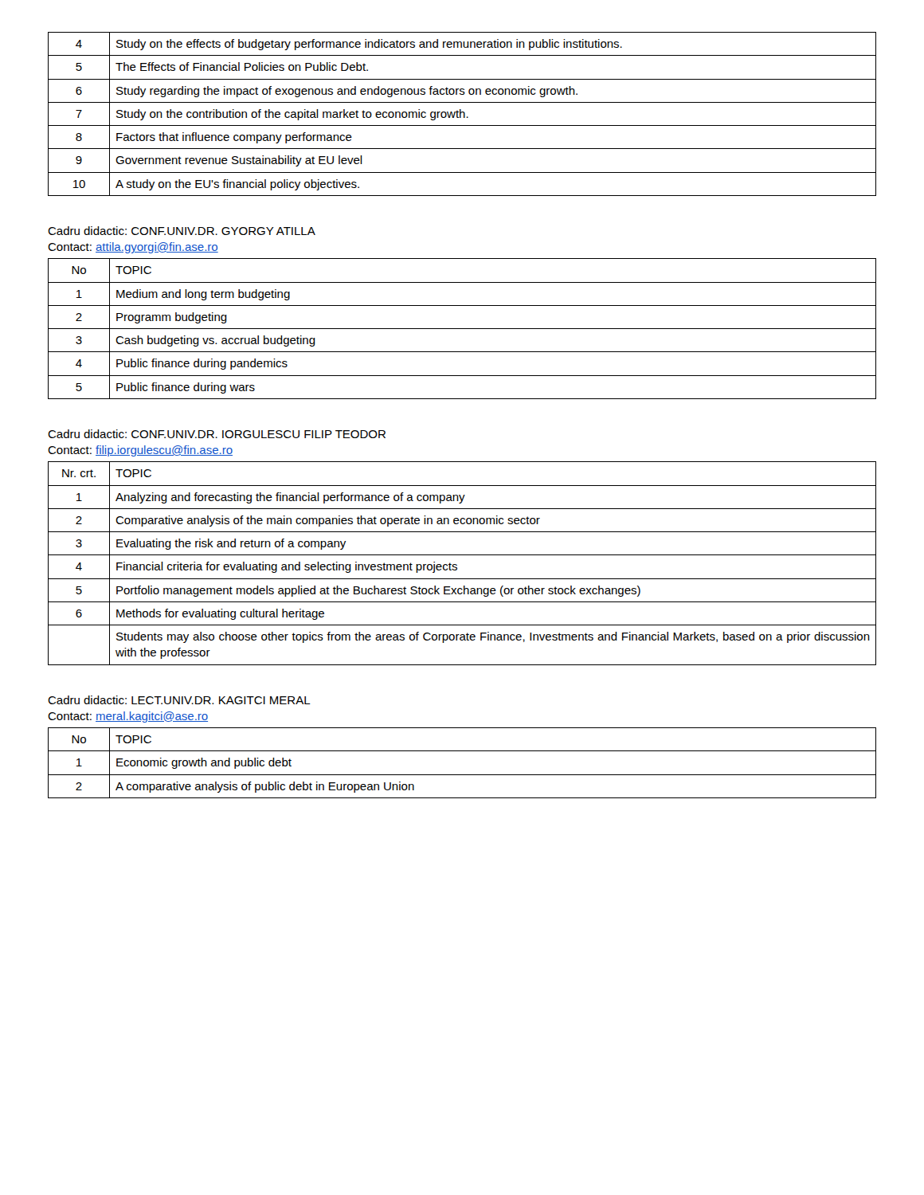| 4 | Study on the effects of budgetary performance indicators and remuneration in public institutions. |
| 5 | The Effects of Financial Policies on Public Debt. |
| 6 | Study regarding the impact of exogenous and endogenous factors on economic growth. |
| 7 | Study on the contribution of the capital market to economic growth. |
| 8 | Factors that influence company performance |
| 9 | Government revenue Sustainability at EU level |
| 10 | A study on the EU's financial policy objectives. |
Cadru didactic: CONF.UNIV.DR. GYORGY ATILLA
Contact: attila.gyorgi@fin.ase.ro
| No | TOPIC |
| 1 | Medium and long term budgeting |
| 2 | Programm budgeting |
| 3 | Cash budgeting vs. accrual budgeting |
| 4 | Public finance during pandemics |
| 5 | Public finance during wars |
Cadru didactic: CONF.UNIV.DR. IORGULESCU FILIP TEODOR
Contact: filip.iorgulescu@fin.ase.ro
| Nr. crt. | TOPIC |
| 1 | Analyzing and forecasting the financial performance of a company |
| 2 | Comparative analysis of the main companies that operate in an economic sector |
| 3 | Evaluating the risk and return of a company |
| 4 | Financial criteria for evaluating and selecting investment projects |
| 5 | Portfolio management models applied at the Bucharest Stock Exchange (or other stock exchanges) |
| 6 | Methods for evaluating cultural heritage |
| | Students may also choose other topics from the areas of Corporate Finance, Investments and Financial Markets, based on a prior discussion with the professor |
Cadru didactic: LECT.UNIV.DR. KAGITCI MERAL
Contact: meral.kagitci@ase.ro
| No | TOPIC |
| 1 | Economic growth and public debt |
| 2 | A comparative analysis of public debt in European Union |